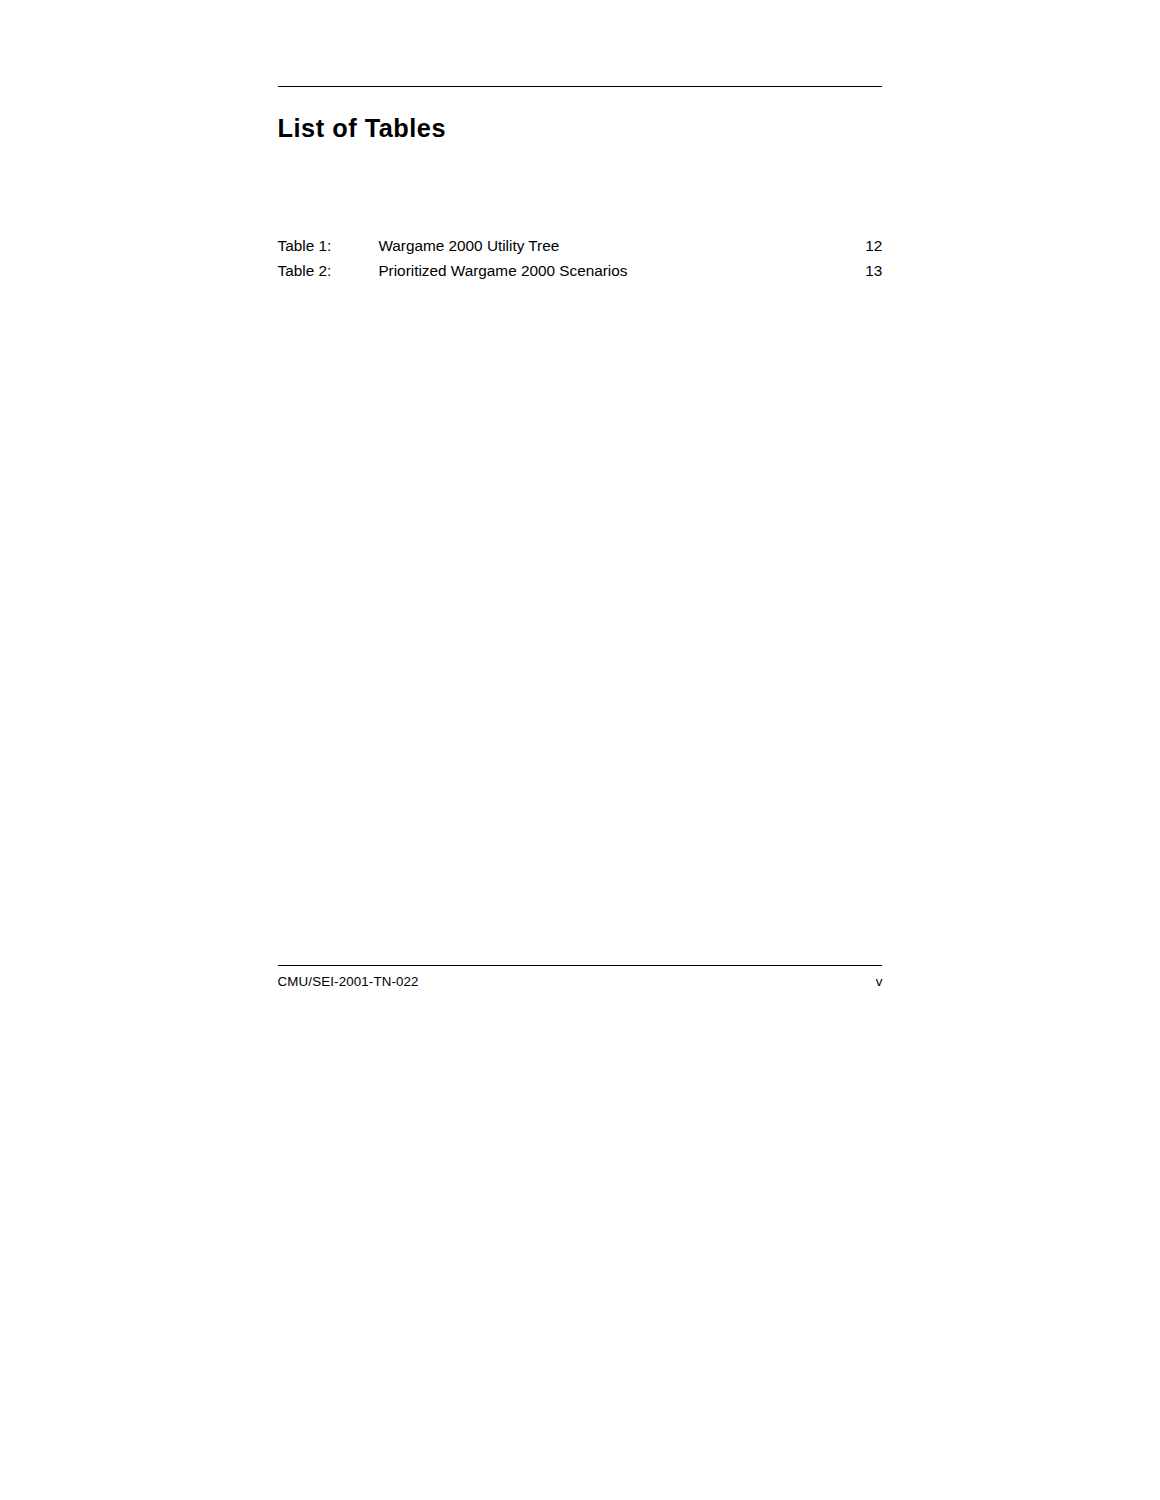List of Tables
| Table 1: | Wargame 2000 Utility Tree | 12 |
| Table 2: | Prioritized Wargame 2000 Scenarios | 13 |
CMU/SEI-2001-TN-022
v